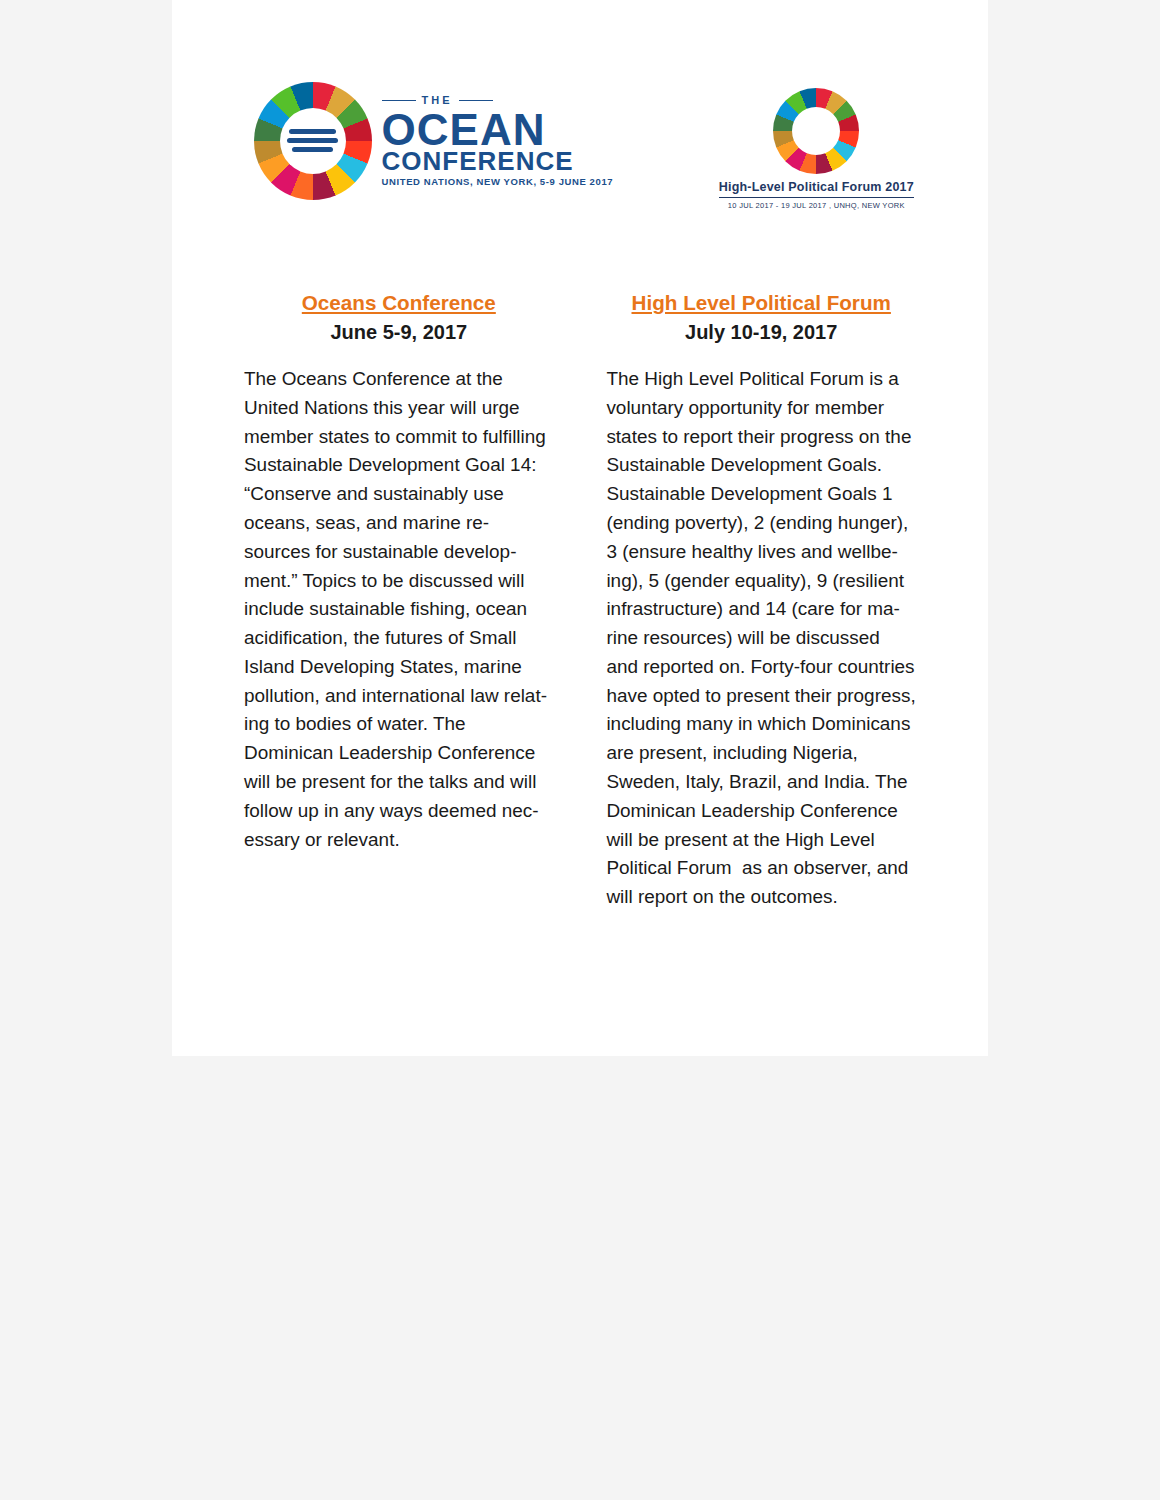THE
OCEAN
CONFERENCE
UNITED NATIONS, NEW YORK, 5-9 JUNE 2017
High-Level Political Forum 2017
10 JUL 2017 - 19 JUL 2017 , UNHQ, NEW YORK
Oceans Conference
June 5-9, 2017
The Oceans Conference at the United Nations this year will urge member states to commit to fulfilling Sustainable Development Goal 14: “Conserve and sustainably use oceans, seas, and marine resources for sustainable development.” Topics to be discussed will include sustainable fishing, ocean acidification, the futures of Small Island Developing States, marine pollution, and international law relating to bodies of water. The Dominican Leadership Conference will be present for the talks and will follow up in any ways deemed necessary or relevant.
High Level Political Forum
July 10-19, 2017
The High Level Political Forum is a voluntary opportunity for member states to report their progress on the Sustainable Development Goals. Sustainable Development Goals 1 (ending poverty), 2 (ending hunger), 3 (ensure healthy lives and wellbeing), 5 (gender equality), 9 (resilient infrastructure) and 14 (care for marine resources) will be discussed and reported on. Forty-four countries have opted to present their progress, including many in which Dominicans are present, including Nigeria, Sweden, Italy, Brazil, and India. The Dominican Leadership Conference will be present at the High Level Political Forum as an observer, and will report on the outcomes.